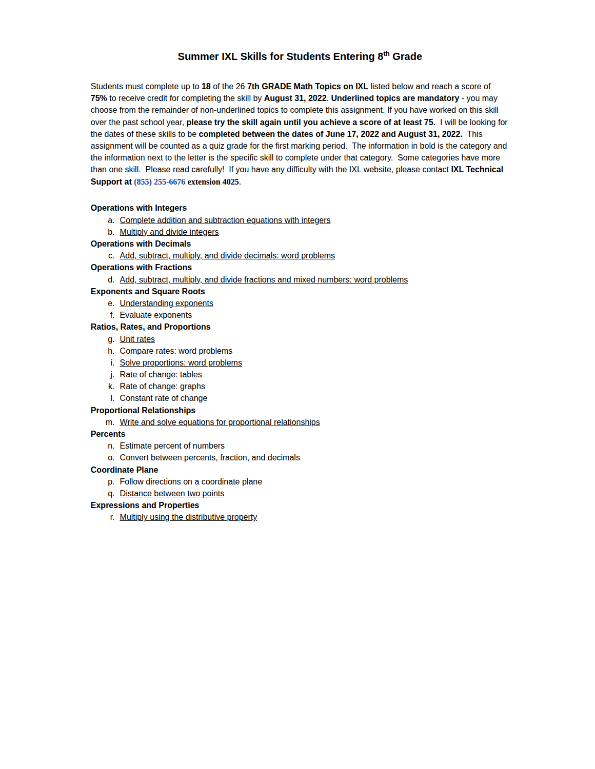Summer IXL Skills for Students Entering 8th Grade
Students must complete up to 18 of the 26 7th GRADE Math Topics on IXL listed below and reach a score of 75% to receive credit for completing the skill by August 31, 2022. Underlined topics are mandatory - you may choose from the remainder of non-underlined topics to complete this assignment. If you have worked on this skill over the past school year, please try the skill again until you achieve a score of at least 75. I will be looking for the dates of these skills to be completed between the dates of June 17, 2022 and August 31, 2022. This assignment will be counted as a quiz grade for the first marking period. The information in bold is the category and the information next to the letter is the specific skill to complete under that category. Some categories have more than one skill. Please read carefully! If you have any difficulty with the IXL website, please contact IXL Technical Support at (855) 255-6676 extension 4025.
Operations with Integers
Complete addition and subtraction equations with integers
Multiply and divide integers
Operations with Decimals
Add, subtract, multiply, and divide decimals: word problems
Operations with Fractions
Add, subtract, multiply, and divide fractions and mixed numbers: word problems
Exponents and Square Roots
Understanding exponents
Evaluate exponents
Ratios, Rates, and Proportions
Unit rates
Compare rates: word problems
Solve proportions: word problems
Rate of change: tables
Rate of change: graphs
Constant rate of change
Proportional Relationships
Write and solve equations for proportional relationships
Percents
Estimate percent of numbers
Convert between percents, fraction, and decimals
Coordinate Plane
Follow directions on a coordinate plane
Distance between two points
Expressions and Properties
Multiply using the distributive property